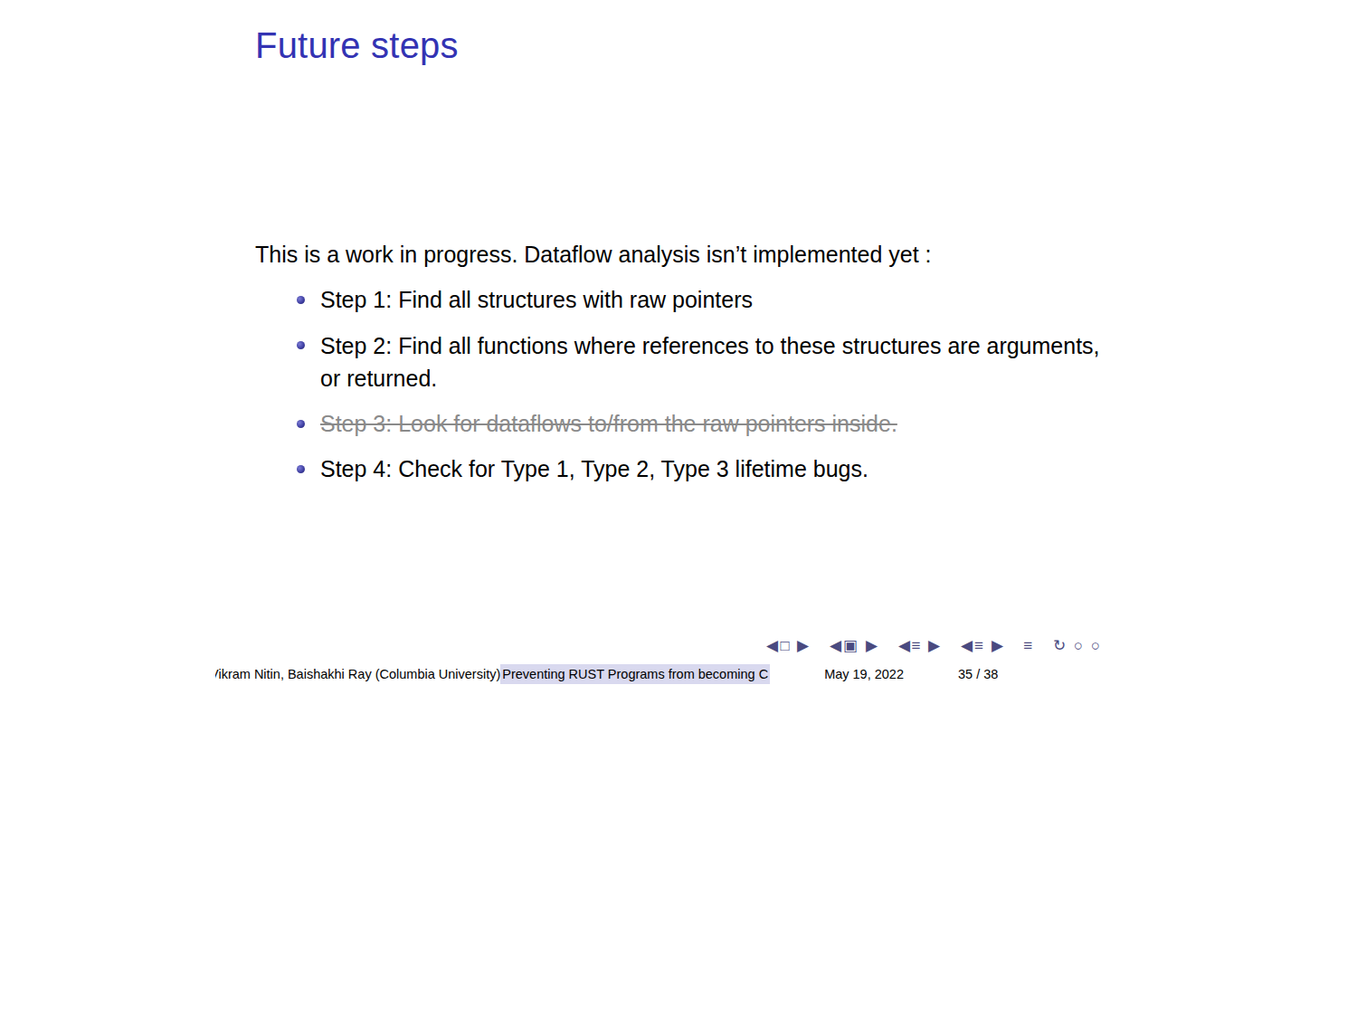Future steps
This is a work in progress. Dataflow analysis isn’t implemented yet :
Step 1: Find all structures with raw pointers
Step 2: Find all functions where references to these structures are arguments, or returned.
Step 3: Look for dataflows to/from the raw pointers inside.
Step 4: Check for Type 1, Type 2, Type 3 lifetime bugs.
◀□ ▶ ◀▣ ▶ ◀≡ ▶ ◀≡ ▶ ≡ ↻ ○ ○
Vikram Nitin, Baishakhi Ray (Columbia University) Preventing RUST Programs from becoming C May 19, 2022 35 / 38